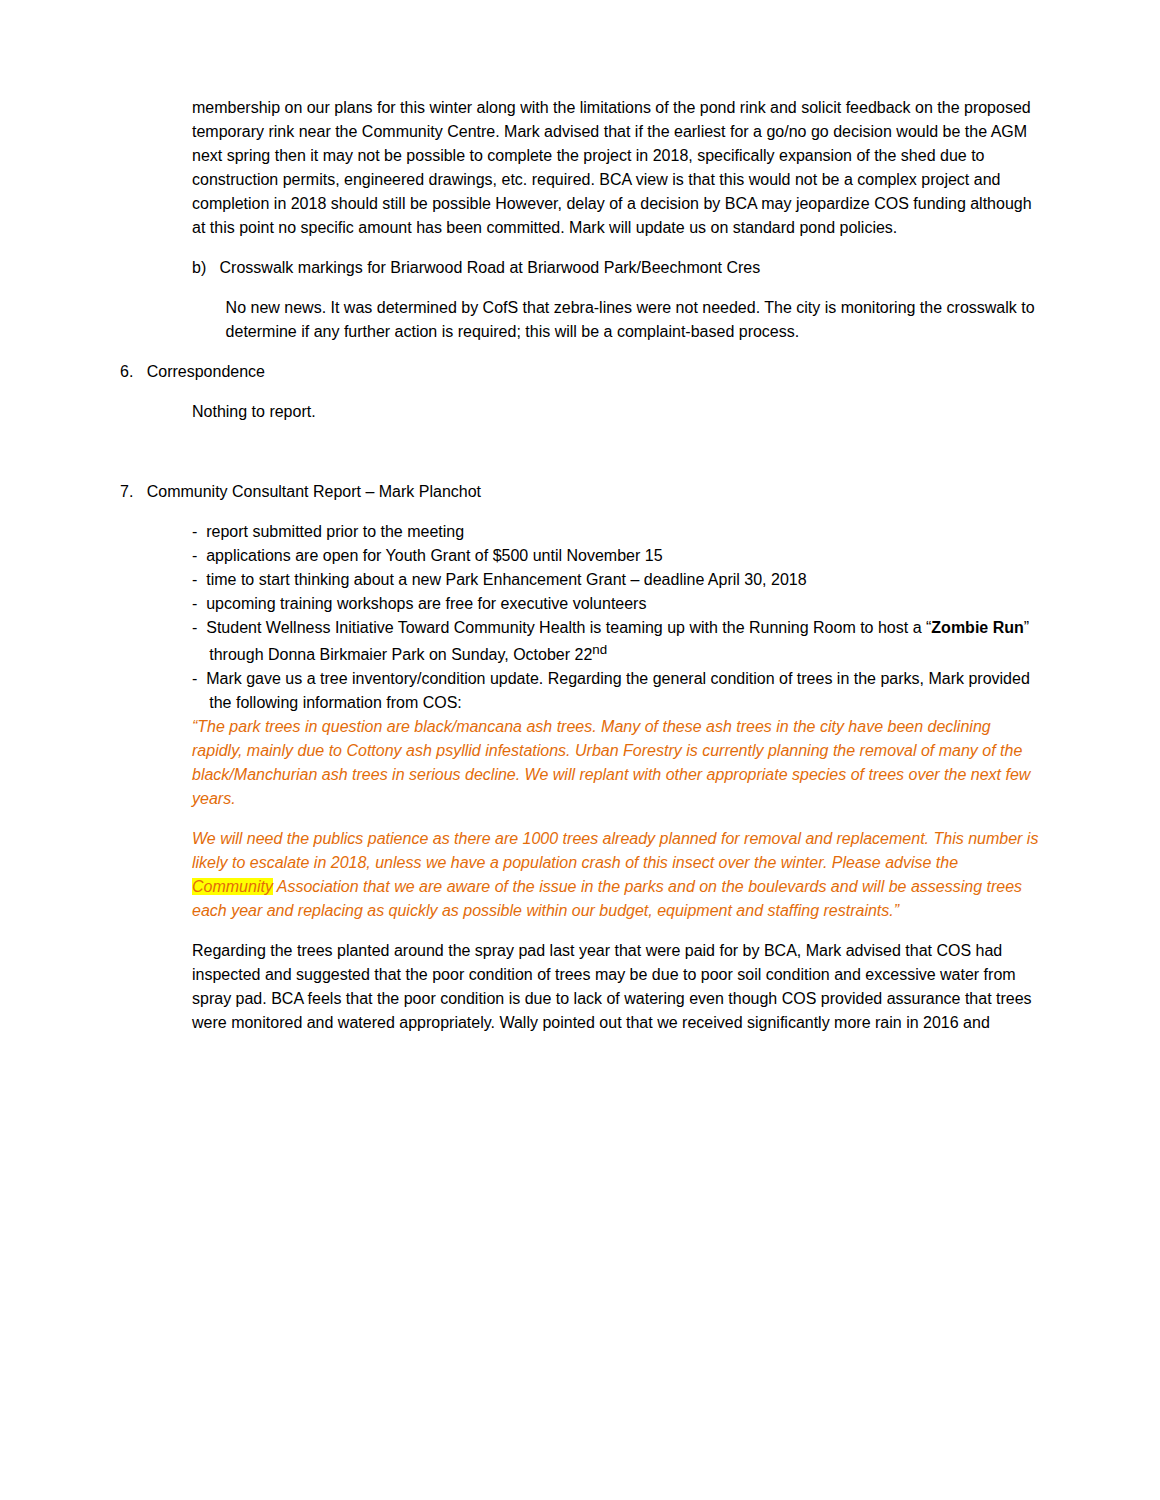membership on our plans for this winter along with the limitations of the pond rink and solicit feedback on the proposed temporary rink near the Community Centre. Mark advised that if the earliest for a go/no go decision would be the AGM next spring then it may not be possible to complete the project in 2018, specifically expansion of the shed due to construction permits, engineered drawings, etc. required. BCA view is that this would not be a complex project and completion in 2018 should still be possible However, delay of a decision by BCA may jeopardize COS funding although at this point no specific amount has been committed. Mark will update us on standard pond policies.
b) Crosswalk markings for Briarwood Road at Briarwood Park/Beechmont Cres
No new news. It was determined by CofS that zebra-lines were not needed. The city is monitoring the crosswalk to determine if any further action is required; this will be a complaint-based process.
6. Correspondence
Nothing to report.
7. Community Consultant Report – Mark Planchot
- report submitted prior to the meeting
- applications are open for Youth Grant of $500 until November 15
- time to start thinking about a new Park Enhancement Grant – deadline April 30, 2018
- upcoming training workshops are free for executive volunteers
- Student Wellness Initiative Toward Community Health is teaming up with the Running Room to host a “Zombie Run” through Donna Birkmaier Park on Sunday, October 22nd
- Mark gave us a tree inventory/condition update. Regarding the general condition of trees in the parks, Mark provided the following information from COS:
“The park trees in question are black/mancana ash trees. Many of these ash trees in the city have been declining rapidly, mainly due to Cottony ash psyllid infestations. Urban Forestry is currently planning the removal of many of the black/Manchurian ash trees in serious decline. We will replant with other appropriate species of trees over the next few years.
We will need the publics patience as there are 1000 trees already planned for removal and replacement. This number is likely to escalate in 2018, unless we have a population crash of this insect over the winter. Please advise the Community Association that we are aware of the issue in the parks and on the boulevards and will be assessing trees each year and replacing as quickly as possible within our budget, equipment and staffing restraints.”
Regarding the trees planted around the spray pad last year that were paid for by BCA, Mark advised that COS had inspected and suggested that the poor condition of trees may be due to poor soil condition and excessive water from spray pad. BCA feels that the poor condition is due to lack of watering even though COS provided assurance that trees were monitored and watered appropriately. Wally pointed out that we received significantly more rain in 2016 and